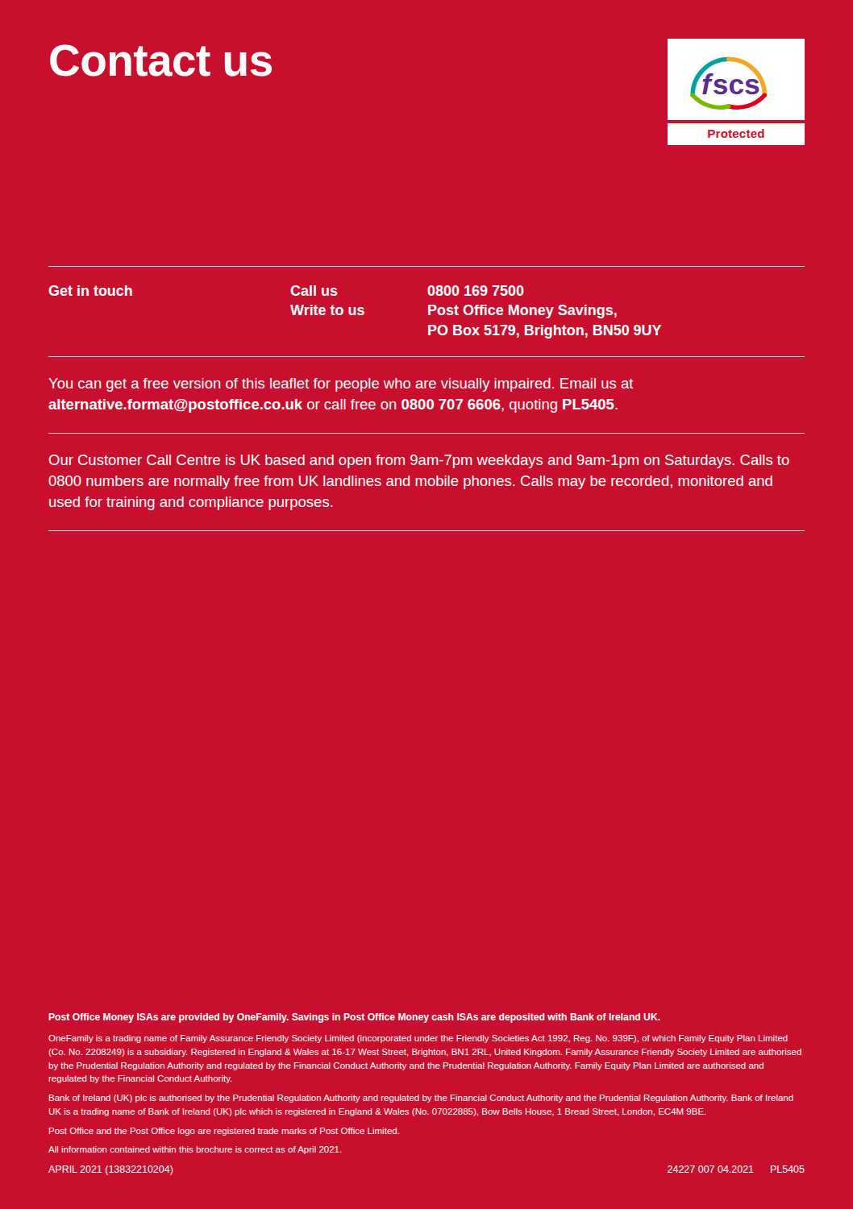Contact us
f scs Protected
Get in touch
Call us
0800 169 7500
Write to us
Post Office Money Savings, PO Box 5179, Brighton, BN50 9UY
You can get a free version of this leaflet for people who are visually impaired. Email us at alternative.format@postoffice.co.uk or call free on 0800 707 6606, quoting PL5405.
Our Customer Call Centre is UK based and open from 9am-7pm weekdays and 9am-1pm on Saturdays. Calls to 0800 numbers are normally free from UK landlines and mobile phones. Calls may be recorded, monitored and used for training and compliance purposes.
Post Office Money ISAs are provided by OneFamily. Savings in Post Office Money cash ISAs are deposited with Bank of Ireland UK.
OneFamily is a trading name of Family Assurance Friendly Society Limited (incorporated under the Friendly Societies Act 1992, Reg. No. 939F), of which Family Equity Plan Limited (Co. No. 2208249) is a subsidiary. Registered in England & Wales at 16-17 West Street, Brighton, BN1 2RL, United Kingdom. Family Assurance Friendly Society Limited are authorised by the Prudential Regulation Authority and regulated by the Financial Conduct Authority and the Prudential Regulation Authority. Family Equity Plan Limited are authorised and regulated by the Financial Conduct Authority.
Bank of Ireland (UK) plc is authorised by the Prudential Regulation Authority and regulated by the Financial Conduct Authority and the Prudential Regulation Authority. Bank of Ireland UK is a trading name of Bank of Ireland (UK) plc which is registered in England & Wales (No. 07022885), Bow Bells House, 1 Bread Street, London, EC4M 9BE.
Post Office and the Post Office logo are registered trade marks of Post Office Limited.
All information contained within this brochure is correct as of April 2021.
APRIL 2021 (13832210204) 24227 007 04.2021 PL5405